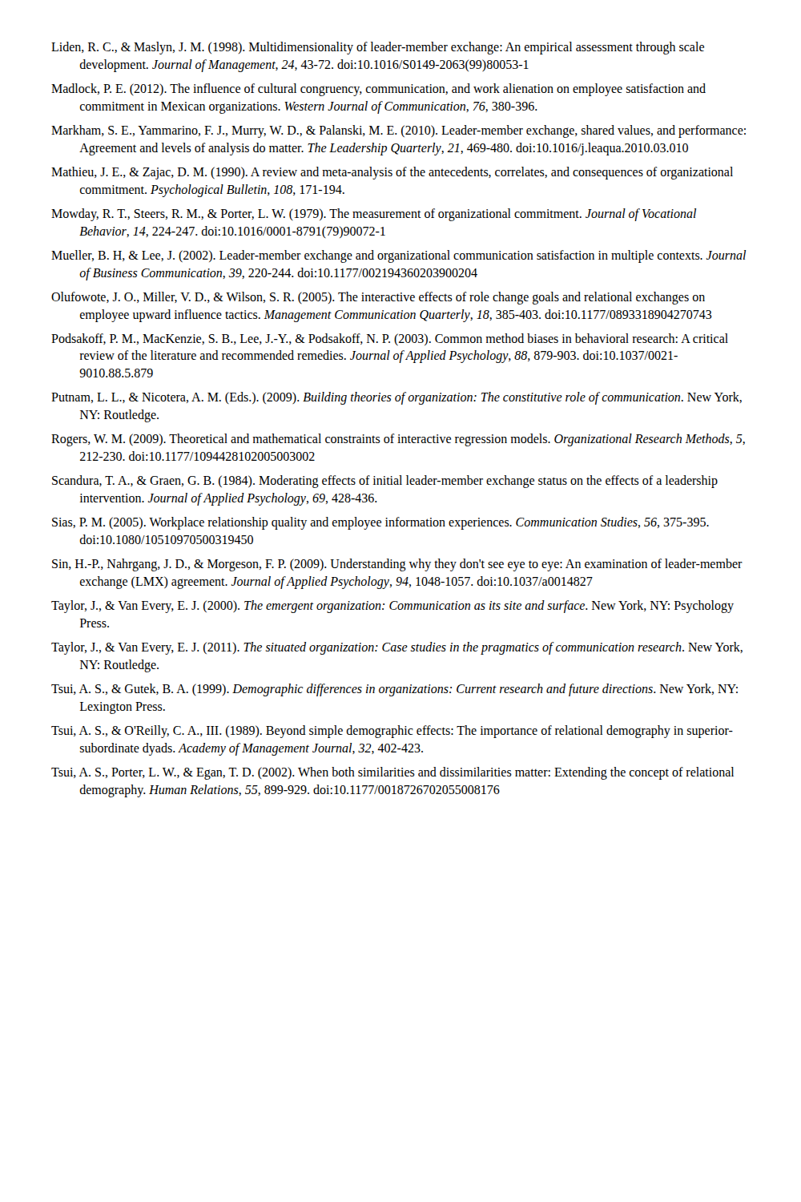Liden, R. C., & Maslyn, J. M. (1998). Multidimensionality of leader-member exchange: An empirical assessment through scale development. Journal of Management, 24, 43-72. doi:10.1016/S0149-2063(99)80053-1
Madlock, P. E. (2012). The influence of cultural congruency, communication, and work alienation on employee satisfaction and commitment in Mexican organizations. Western Journal of Communication, 76, 380-396.
Markham, S. E., Yammarino, F. J., Murry, W. D., & Palanski, M. E. (2010). Leader-member exchange, shared values, and performance: Agreement and levels of analysis do matter. The Leadership Quarterly, 21, 469-480. doi:10.1016/j.leaqua.2010.03.010
Mathieu, J. E., & Zajac, D. M. (1990). A review and meta-analysis of the antecedents, correlates, and consequences of organizational commitment. Psychological Bulletin, 108, 171-194.
Mowday, R. T., Steers, R. M., & Porter, L. W. (1979). The measurement of organizational commitment. Journal of Vocational Behavior, 14, 224-247. doi:10.1016/0001-8791(79)90072-1
Mueller, B. H, & Lee, J. (2002). Leader-member exchange and organizational communication satisfaction in multiple contexts. Journal of Business Communication, 39, 220-244. doi:10.1177/002194360203900204
Olufowote, J. O., Miller, V. D., & Wilson, S. R. (2005). The interactive effects of role change goals and relational exchanges on employee upward influence tactics. Management Communication Quarterly, 18, 385-403. doi:10.1177/0893318904270743
Podsakoff, P. M., MacKenzie, S. B., Lee, J.-Y., & Podsakoff, N. P. (2003). Common method biases in behavioral research: A critical review of the literature and recommended remedies. Journal of Applied Psychology, 88, 879-903. doi:10.1037/0021-9010.88.5.879
Putnam, L. L., & Nicotera, A. M. (Eds.). (2009). Building theories of organization: The constitutive role of communication. New York, NY: Routledge.
Rogers, W. M. (2009). Theoretical and mathematical constraints of interactive regression models. Organizational Research Methods, 5, 212-230. doi:10.1177/1094428102005003002
Scandura, T. A., & Graen, G. B. (1984). Moderating effects of initial leader-member exchange status on the effects of a leadership intervention. Journal of Applied Psychology, 69, 428-436.
Sias, P. M. (2005). Workplace relationship quality and employee information experiences. Communication Studies, 56, 375-395. doi:10.1080/10510970500319450
Sin, H.-P., Nahrgang, J. D., & Morgeson, F. P. (2009). Understanding why they don't see eye to eye: An examination of leader-member exchange (LMX) agreement. Journal of Applied Psychology, 94, 1048-1057. doi:10.1037/a0014827
Taylor, J., & Van Every, E. J. (2000). The emergent organization: Communication as its site and surface. New York, NY: Psychology Press.
Taylor, J., & Van Every, E. J. (2011). The situated organization: Case studies in the pragmatics of communication research. New York, NY: Routledge.
Tsui, A. S., & Gutek, B. A. (1999). Demographic differences in organizations: Current research and future directions. New York, NY: Lexington Press.
Tsui, A. S., & O'Reilly, C. A., III. (1989). Beyond simple demographic effects: The importance of relational demography in superior-subordinate dyads. Academy of Management Journal, 32, 402-423.
Tsui, A. S., Porter, L. W., & Egan, T. D. (2002). When both similarities and dissimilarities matter: Extending the concept of relational demography. Human Relations, 55, 899-929. doi:10.1177/0018726702055008176